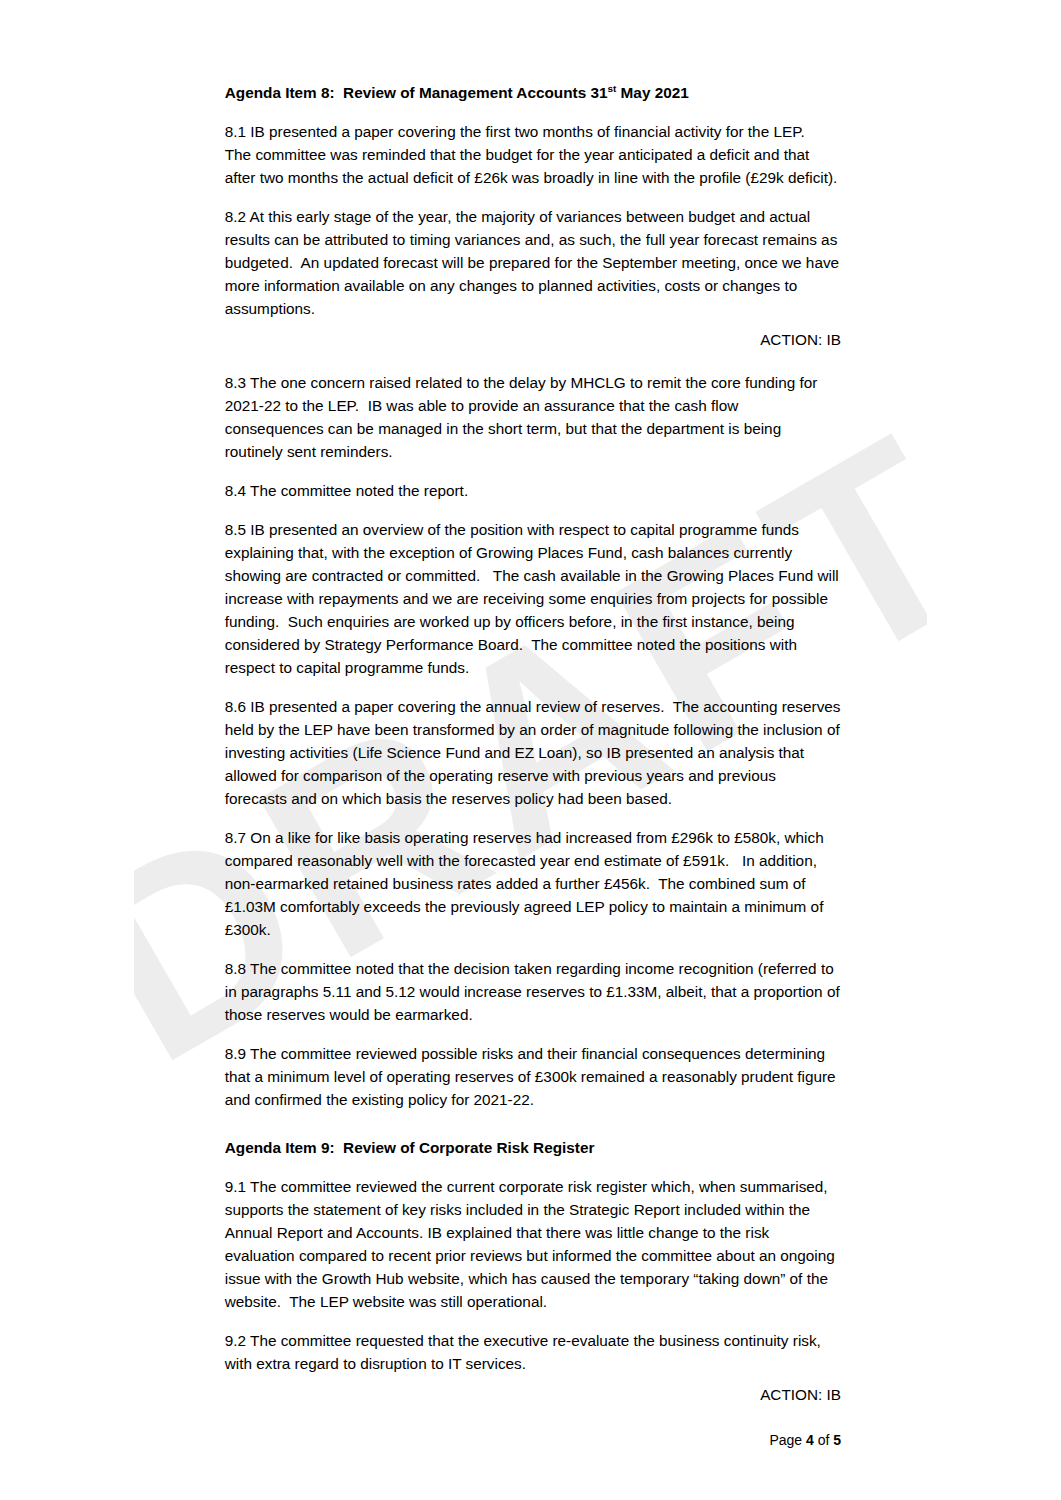DRAFT
Agenda Item 8: Review of Management Accounts 31st May 2021
8.1 IB presented a paper covering the first two months of financial activity for the LEP. The committee was reminded that the budget for the year anticipated a deficit and that after two months the actual deficit of £26k was broadly in line with the profile (£29k deficit).
8.2 At this early stage of the year, the majority of variances between budget and actual results can be attributed to timing variances and, as such, the full year forecast remains as budgeted. An updated forecast will be prepared for the September meeting, once we have more information available on any changes to planned activities, costs or changes to assumptions.
ACTION: IB
8.3 The one concern raised related to the delay by MHCLG to remit the core funding for 2021-22 to the LEP. IB was able to provide an assurance that the cash flow consequences can be managed in the short term, but that the department is being routinely sent reminders.
8.4 The committee noted the report.
8.5 IB presented an overview of the position with respect to capital programme funds explaining that, with the exception of Growing Places Fund, cash balances currently showing are contracted or committed. The cash available in the Growing Places Fund will increase with repayments and we are receiving some enquiries from projects for possible funding. Such enquiries are worked up by officers before, in the first instance, being considered by Strategy Performance Board. The committee noted the positions with respect to capital programme funds.
8.6 IB presented a paper covering the annual review of reserves. The accounting reserves held by the LEP have been transformed by an order of magnitude following the inclusion of investing activities (Life Science Fund and EZ Loan), so IB presented an analysis that allowed for comparison of the operating reserve with previous years and previous forecasts and on which basis the reserves policy had been based.
8.7 On a like for like basis operating reserves had increased from £296k to £580k, which compared reasonably well with the forecasted year end estimate of £591k. In addition, non-earmarked retained business rates added a further £456k. The combined sum of £1.03M comfortably exceeds the previously agreed LEP policy to maintain a minimum of £300k.
8.8 The committee noted that the decision taken regarding income recognition (referred to in paragraphs 5.11 and 5.12 would increase reserves to £1.33M, albeit, that a proportion of those reserves would be earmarked.
8.9 The committee reviewed possible risks and their financial consequences determining that a minimum level of operating reserves of £300k remained a reasonably prudent figure and confirmed the existing policy for 2021-22.
Agenda Item 9: Review of Corporate Risk Register
9.1 The committee reviewed the current corporate risk register which, when summarised, supports the statement of key risks included in the Strategic Report included within the Annual Report and Accounts. IB explained that there was little change to the risk evaluation compared to recent prior reviews but informed the committee about an ongoing issue with the Growth Hub website, which has caused the temporary “taking down” of the website. The LEP website was still operational.
9.2 The committee requested that the executive re-evaluate the business continuity risk, with extra regard to disruption to IT services.
ACTION: IB
Page 4 of 5